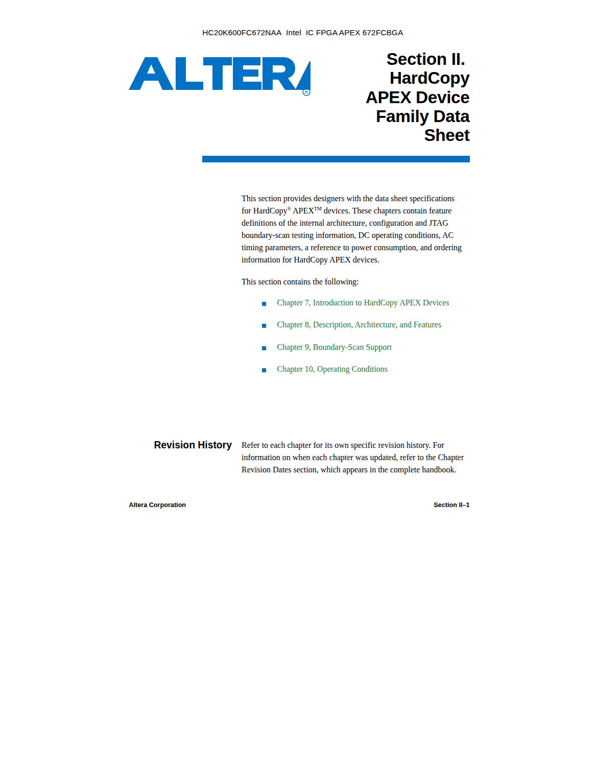HC20K600FC672NAA Intel IC FPGA APEX 672FCBGA
R
Section II. HardCopy
APEX Device Family Data
Sheet
This section provides designers with the data sheet specifications for HardCopy® APEXTM devices. These chapters contain feature definitions of the internal architecture, configuration and JTAG boundary-scan testing information, DC operating conditions, AC timing parameters, a reference to power consumption, and ordering information for HardCopy APEX devices.
This section contains the following:
Chapter 7, Introduction to HardCopy APEX Devices
Chapter 8, Description, Architecture, and Features
Chapter 9, Boundary-Scan Support
Chapter 10, Operating Conditions
Revision History
Refer to each chapter for its own specific revision history. For information on when each chapter was updated, refer to the Chapter Revision Dates section, which appears in the complete handbook.
Altera Corporation
Section II–1